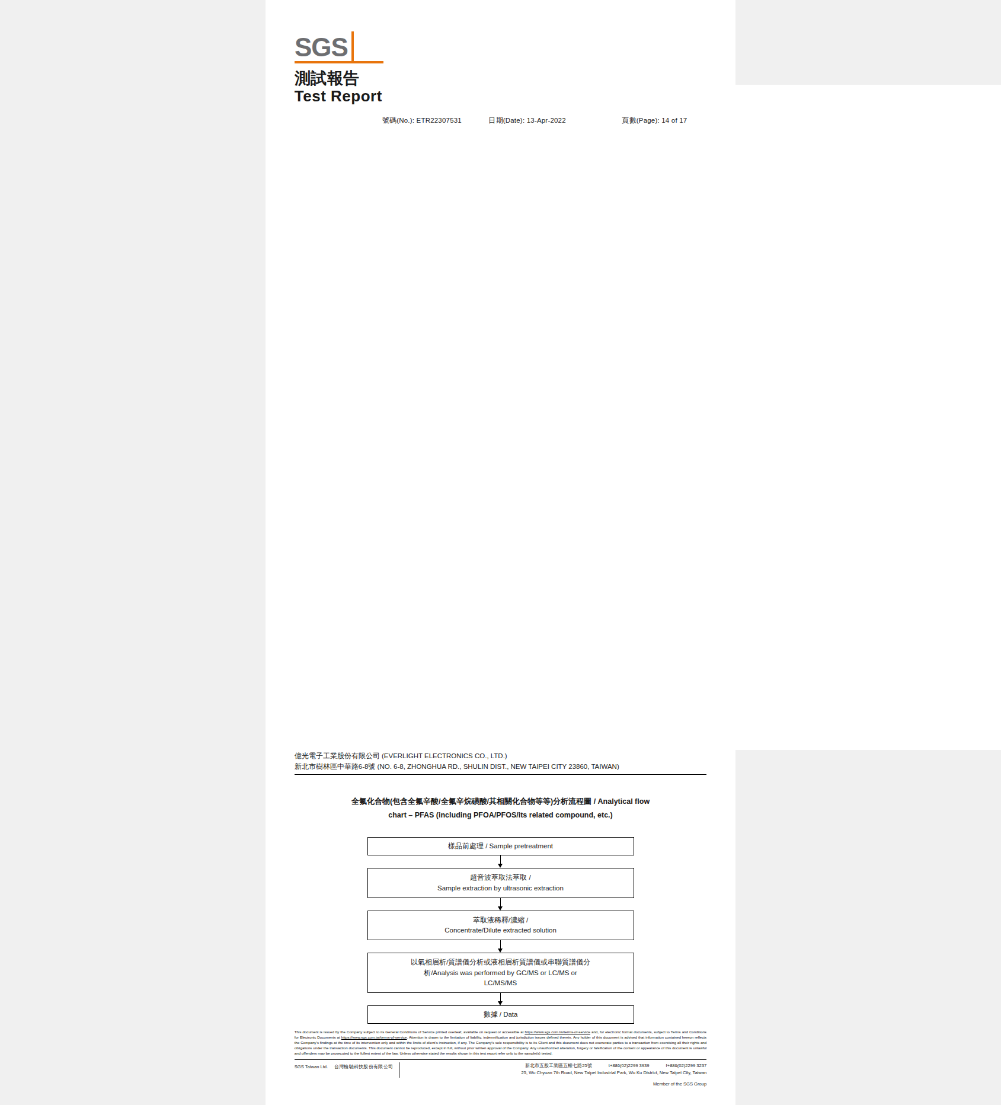SGS
測試報告 Test Report
號碼(No.): ETR22307531 日期(Date): 13-Apr-2022 頁數(Page): 14 of 17
億光電子工業股份有限公司 (EVERLIGHT ELECTRONICS CO., LTD.)
新北市樹林區中華路6-8號 (NO. 6-8, ZHONGHUA RD., SHULIN DIST., NEW TAIPEI CITY 23860, TAIWAN)
全氟化合物(包含全氟辛酸/全氟辛烷磺酸/其相關化合物等等)分析流程圖 / Analytical flow
chart – PFAS (including PFOA/PFOS/its related compound, etc.)
樣品前處理 / Sample pretreatment
超音波萃取法萃取 /
Sample extraction by ultrasonic extraction
萃取液稀釋/濃縮 /
Concentrate/Dilute extracted solution
以氣相層析/質譜儀分析或液相層析質譜儀或串聯質譜儀分
析/Analysis was performed by GC/MS or LC/MS or
LC/MS/MS
數據 / Data
This document is issued by the Company subject to its General Conditions of Service printed overleaf, available on request or accessible at https://www.sgs.com.tw/terms-of-service and, for electronic format documents, subject to Terms and Conditions for Electronic Documents at https://www.sgs.com.tw/terms-of-service. Attention is drawn to the limitation of liability, indemnification and jurisdiction issues defined therein. Any holder of this document is advised that information contained hereon reflects the Company's findings at the time of its intervention only and within the limits of client's instruction, if any. The Company's sole responsibility is to its Client and this document does not exonerate parties to a transaction from exercising all their rights and obligations under the transaction documents. This document cannot be reproduced, except in full, without prior written approval of the Company. Any unauthorized alteration, forgery or falsification of the content or appearance of this document is unlawful and offenders may be prosecuted to the fullest extent of the law. Unless otherwise stated the results shown in this test report refer only to the sample(s) tested.
SGS Taiwan Ltd. 　台灣檢驗科技股份有限公司
新北市五股工業區五權七路25號 t+886(02)2299 3939 f+886(02)2299 3237
25, Wu Chyuan 7th Road, New Taipei Industrial Park, Wu Ku District, New Taipei City, Taiwan
Member of the SGS Group